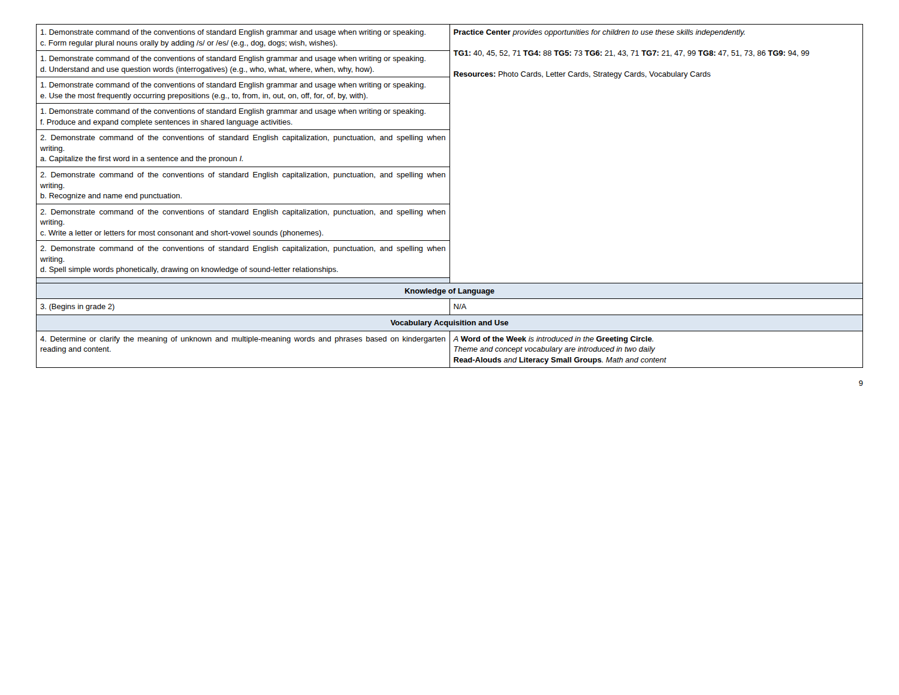| 1. Demonstrate command of the conventions of standard English grammar and usage when writing or speaking. c. Form regular plural nouns orally by adding /s/ or /es/ (e.g., dog, dogs; wish, wishes). | Practice Center provides opportunities for children to use these skills independently. TG1: 40, 45, 52, 71 TG4: 88 TG5: 73 TG6: 21, 43, 71 TG7: 21, 47, 99 TG8: 47, 51, 73, 86 TG9: 94, 99 Resources: Photo Cards, Letter Cards, Strategy Cards, Vocabulary Cards |
| 1. Demonstrate command of the conventions of standard English grammar and usage when writing or speaking. d. Understand and use question words (interrogatives) (e.g., who, what, where, when, why, how). |
| 1. Demonstrate command of the conventions of standard English grammar and usage when writing or speaking. e. Use the most frequently occurring prepositions (e.g., to, from, in, out, on, off, for, of, by, with). |
| 1. Demonstrate command of the conventions of standard English grammar and usage when writing or speaking. f. Produce and expand complete sentences in shared language activities. |
| 2. Demonstrate command of the conventions of standard English capitalization, punctuation, and spelling when writing. a. Capitalize the first word in a sentence and the pronoun I. |
| 2. Demonstrate command of the conventions of standard English capitalization, punctuation, and spelling when writing. b. Recognize and name end punctuation. |
| 2. Demonstrate command of the conventions of standard English capitalization, punctuation, and spelling when writing. c. Write a letter or letters for most consonant and short-vowel sounds (phonemes). |
| 2. Demonstrate command of the conventions of standard English capitalization, punctuation, and spelling when writing. d. Spell simple words phonetically, drawing on knowledge of sound-letter relationships. |
| Knowledge of Language |
| 3. (Begins in grade 2) | N/A |
| Vocabulary Acquisition and Use |
| 4. Determine or clarify the meaning of unknown and multiple-meaning words and phrases based on kindergarten reading and content. | A Word of the Week is introduced in the Greeting Circle . Theme and concept vocabulary are introduced in two daily Read-Alouds and Literacy Small Groups . Math and content |
9